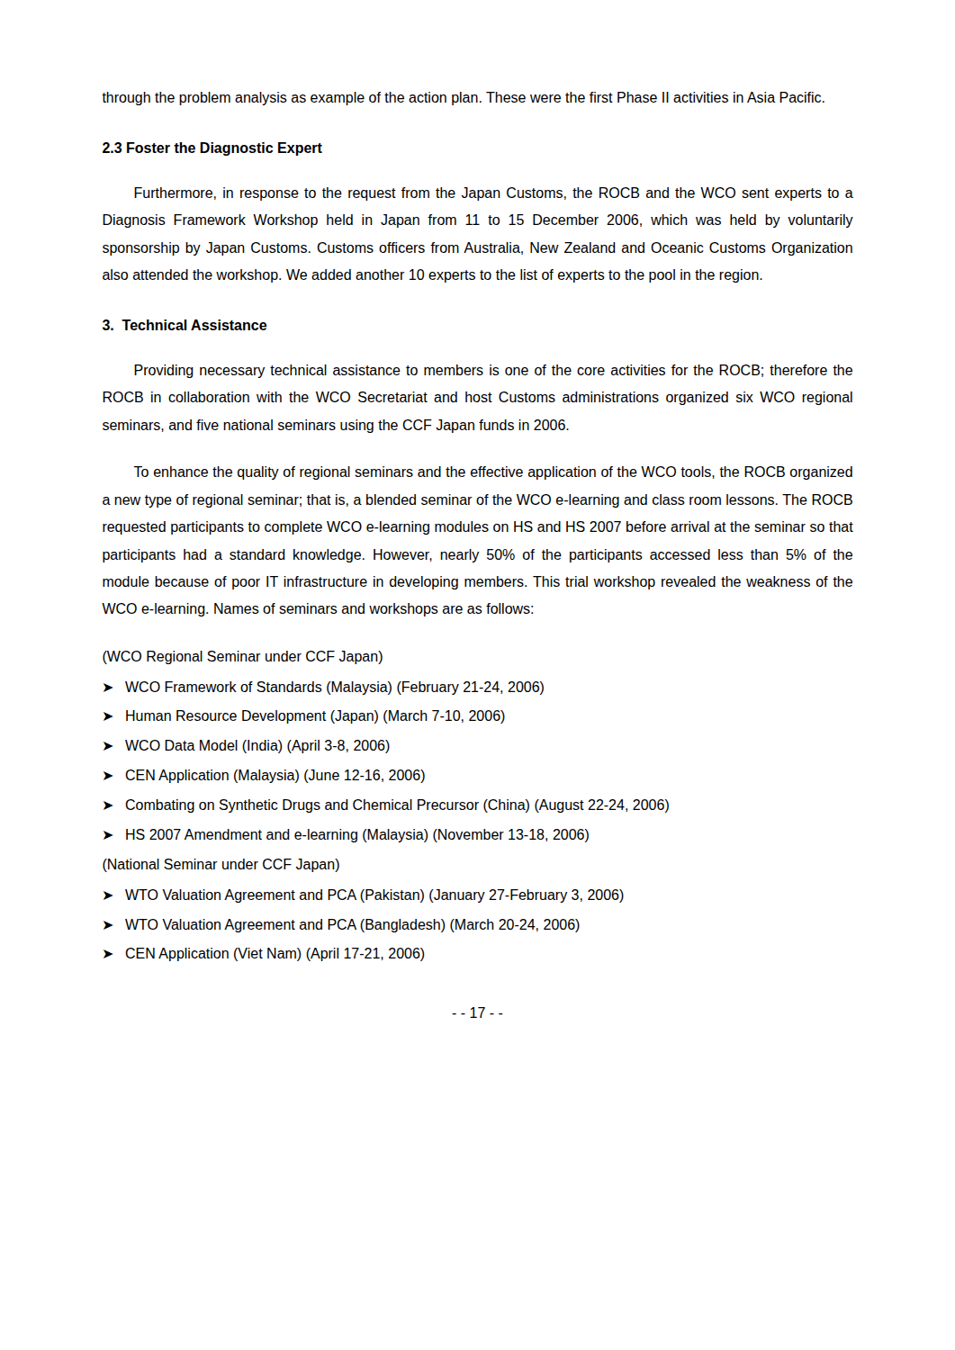through the problem analysis as example of the action plan. These were the first Phase II activities in Asia Pacific.
2.3 Foster the Diagnostic Expert
Furthermore, in response to the request from the Japan Customs, the ROCB and the WCO sent experts to a Diagnosis Framework Workshop held in Japan from 11 to 15 December 2006, which was held by voluntarily sponsorship by Japan Customs. Customs officers from Australia, New Zealand and Oceanic Customs Organization also attended the workshop. We added another 10 experts to the list of experts to the pool in the region.
3. Technical Assistance
Providing necessary technical assistance to members is one of the core activities for the ROCB; therefore the ROCB in collaboration with the WCO Secretariat and host Customs administrations organized six WCO regional seminars, and five national seminars using the CCF Japan funds in 2006.
To enhance the quality of regional seminars and the effective application of the WCO tools, the ROCB organized a new type of regional seminar; that is, a blended seminar of the WCO e-learning and class room lessons. The ROCB requested participants to complete WCO e-learning modules on HS and HS 2007 before arrival at the seminar so that participants had a standard knowledge. However, nearly 50% of the participants accessed less than 5% of the module because of poor IT infrastructure in developing members. This trial workshop revealed the weakness of the WCO e-learning. Names of seminars and workshops are as follows:
(WCO Regional Seminar under CCF Japan)
WCO Framework of Standards (Malaysia) (February 21-24, 2006)
Human Resource Development (Japan) (March 7-10, 2006)
WCO Data Model (India) (April 3-8, 2006)
CEN Application (Malaysia) (June 12-16, 2006)
Combating on Synthetic Drugs and Chemical Precursor (China) (August 22-24, 2006)
HS 2007 Amendment and e-learning (Malaysia) (November 13-18, 2006)
(National Seminar under CCF Japan)
WTO Valuation Agreement and PCA (Pakistan) (January 27-February 3, 2006)
WTO Valuation Agreement and PCA (Bangladesh) (March 20-24, 2006)
CEN Application (Viet Nam) (April 17-21, 2006)
- - 17 - -